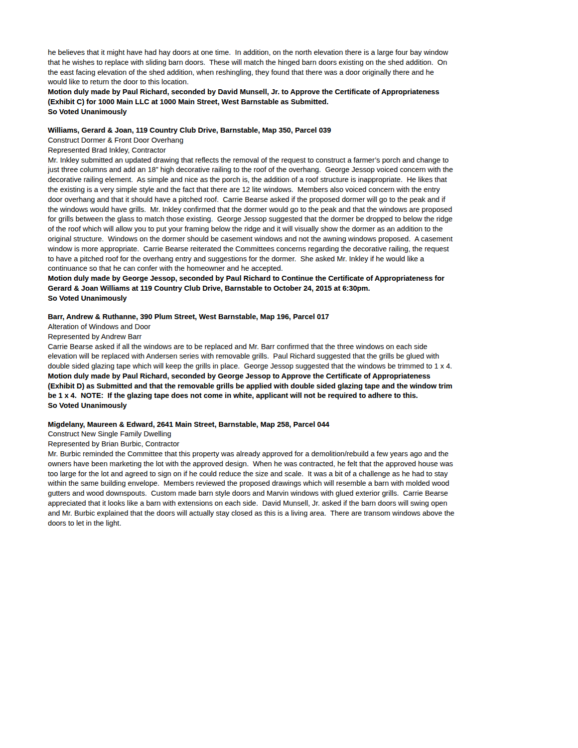he believes that it might have had hay doors at one time. In addition, on the north elevation there is a large four bay window that he wishes to replace with sliding barn doors. These will match the hinged barn doors existing on the shed addition. On the east facing elevation of the shed addition, when reshingling, they found that there was a door originally there and he would like to return the door to this location.
Motion duly made by Paul Richard, seconded by David Munsell, Jr. to Approve the Certificate of Appropriateness (Exhibit C) for 1000 Main LLC at 1000 Main Street, West Barnstable as Submitted.
So Voted Unanimously
Williams, Gerard & Joan, 119 Country Club Drive, Barnstable, Map 350, Parcel 039
Construct Dormer & Front Door Overhang
Represented Brad Inkley, Contractor
Mr. Inkley submitted an updated drawing that reflects the removal of the request to construct a farmer’s porch and change to just three columns and add an 18” high decorative railing to the roof of the overhang. George Jessop voiced concern with the decorative railing element. As simple and nice as the porch is, the addition of a roof structure is inappropriate. He likes that the existing is a very simple style and the fact that there are 12 lite windows. Members also voiced concern with the entry door overhang and that it should have a pitched roof. Carrie Bearse asked if the proposed dormer will go to the peak and if the windows would have grills. Mr. Inkley confirmed that the dormer would go to the peak and that the windows are proposed for grills between the glass to match those existing. George Jessop suggested that the dormer be dropped to below the ridge of the roof which will allow you to put your framing below the ridge and it will visually show the dormer as an addition to the original structure. Windows on the dormer should be casement windows and not the awning windows proposed. A casement window is more appropriate. Carrie Bearse reiterated the Committees concerns regarding the decorative railing, the request to have a pitched roof for the overhang entry and suggestions for the dormer. She asked Mr. Inkley if he would like a continuance so that he can confer with the homeowner and he accepted.
Motion duly made by George Jessop, seconded by Paul Richard to Continue the Certificate of Appropriateness for Gerard & Joan Williams at 119 Country Club Drive, Barnstable to October 24, 2015 at 6:30pm.
So Voted Unanimously
Barr, Andrew & Ruthanne, 390 Plum Street, West Barnstable, Map 196, Parcel 017
Alteration of Windows and Door
Represented by Andrew Barr
Carrie Bearse asked if all the windows are to be replaced and Mr. Barr confirmed that the three windows on each side elevation will be replaced with Andersen series with removable grills. Paul Richard suggested that the grills be glued with double sided glazing tape which will keep the grills in place. George Jessop suggested that the windows be trimmed to 1 x 4.
Motion duly made by Paul Richard, seconded by George Jessop to Approve the Certificate of Appropriateness (Exhibit D) as Submitted and that the removable grills be applied with double sided glazing tape and the window trim be 1 x 4. NOTE: If the glazing tape does not come in white, applicant will not be required to adhere to this.
So Voted Unanimously
Migdelany, Maureen & Edward, 2641 Main Street, Barnstable, Map 258, Parcel 044
Construct New Single Family Dwelling
Represented by Brian Burbic, Contractor
Mr. Burbic reminded the Committee that this property was already approved for a demolition/rebuild a few years ago and the owners have been marketing the lot with the approved design. When he was contracted, he felt that the approved house was too large for the lot and agreed to sign on if he could reduce the size and scale. It was a bit of a challenge as he had to stay within the same building envelope. Members reviewed the proposed drawings which will resemble a barn with molded wood gutters and wood downspouts. Custom made barn style doors and Marvin windows with glued exterior grills. Carrie Bearse appreciated that it looks like a barn with extensions on each side. David Munsell, Jr. asked if the barn doors will swing open and Mr. Burbic explained that the doors will actually stay closed as this is a living area. There are transom windows above the doors to let in the light.